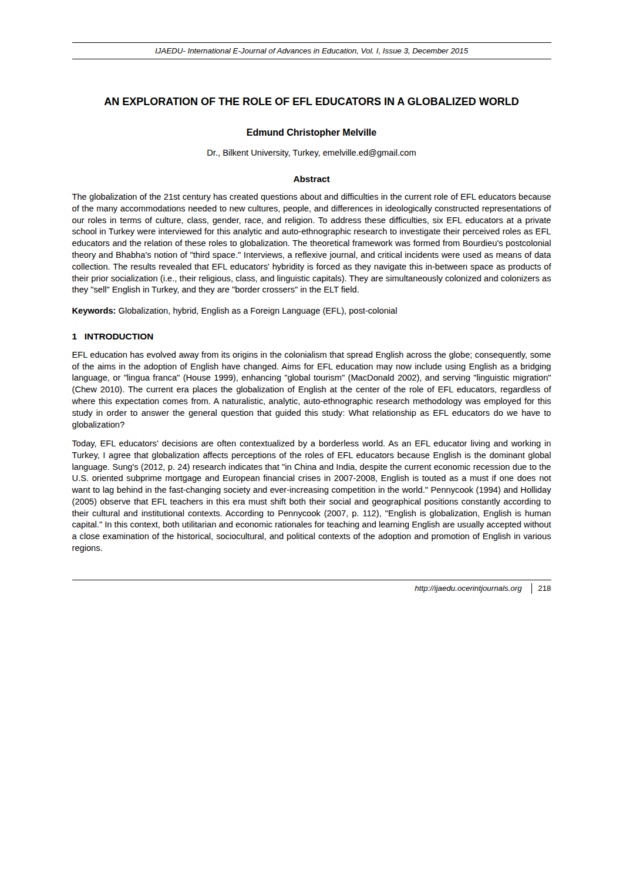IJAEDU- International E-Journal of Advances in Education, Vol. I, Issue 3, December 2015
AN EXPLORATION OF THE ROLE OF EFL EDUCATORS IN A GLOBALIZED WORLD
Edmund Christopher Melville
Dr., Bilkent University, Turkey, emelville.ed@gmail.com
Abstract
The globalization of the 21st century has created questions about and difficulties in the current role of EFL educators because of the many accommodations needed to new cultures, people, and differences in ideologically constructed representations of our roles in terms of culture, class, gender, race, and religion. To address these difficulties, six EFL educators at a private school in Turkey were interviewed for this analytic and auto-ethnographic research to investigate their perceived roles as EFL educators and the relation of these roles to globalization. The theoretical framework was formed from Bourdieu's postcolonial theory and Bhabha's notion of "third space." Interviews, a reflexive journal, and critical incidents were used as means of data collection. The results revealed that EFL educators' hybridity is forced as they navigate this in-between space as products of their prior socialization (i.e., their religious, class, and linguistic capitals). They are simultaneously colonized and colonizers as they "sell" English in Turkey, and they are "border crossers" in the ELT field.
Keywords: Globalization, hybrid, English as a Foreign Language (EFL), post-colonial
1 INTRODUCTION
EFL education has evolved away from its origins in the colonialism that spread English across the globe; consequently, some of the aims in the adoption of English have changed. Aims for EFL education may now include using English as a bridging language, or "lingua franca" (House 1999), enhancing "global tourism" (MacDonald 2002), and serving "linguistic migration" (Chew 2010). The current era places the globalization of English at the center of the role of EFL educators, regardless of where this expectation comes from. A naturalistic, analytic, auto-ethnographic research methodology was employed for this study in order to answer the general question that guided this study: What relationship as EFL educators do we have to globalization?
Today, EFL educators' decisions are often contextualized by a borderless world. As an EFL educator living and working in Turkey, I agree that globalization affects perceptions of the roles of EFL educators because English is the dominant global language. Sung's (2012, p. 24) research indicates that "in China and India, despite the current economic recession due to the U.S. oriented subprime mortgage and European financial crises in 2007-2008, English is touted as a must if one does not want to lag behind in the fast-changing society and ever-increasing competition in the world." Pennycook (1994) and Holliday (2005) observe that EFL teachers in this era must shift both their social and geographical positions constantly according to their cultural and institutional contexts. According to Pennycook (2007, p. 112), "English is globalization, English is human capital." In this context, both utilitarian and economic rationales for teaching and learning English are usually accepted without a close examination of the historical, sociocultural, and political contexts of the adoption and promotion of English in various regions.
http://ijaedu.ocerintjournals.org 218